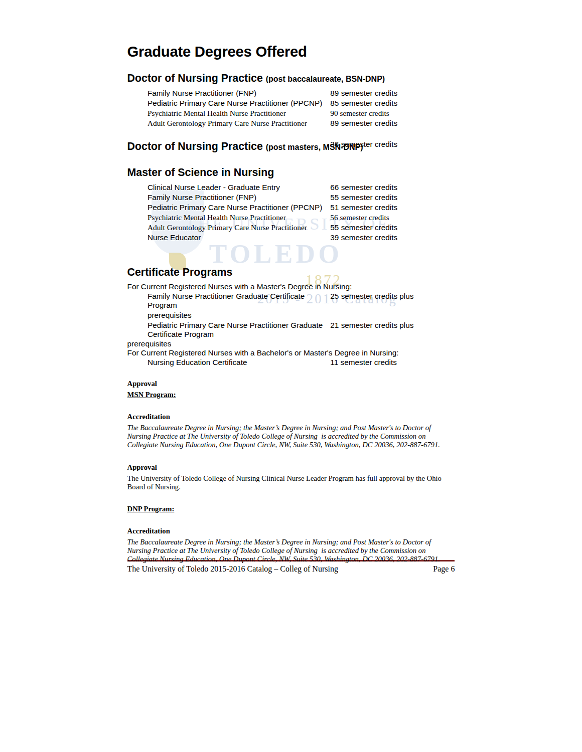THE UNIVERSITY OF
TOLEDO
1872
2015 - 2016 Catalog
Graduate Degrees Offered
Doctor of Nursing Practice (post baccalaureate, BSN-DNP)
| Family Nurse Practitioner (FNP) | 89 semester credits |
| Pediatric Primary Care Nurse Practitioner (PPCNP) | 85 semester credits |
| Psychiatric Mental Health Nurse Practitioner | 90 semester credits |
| Adult Gerontology Primary Care Nurse Practitioner | 89 semester credits |
Doctor of Nursing Practice (post masters, MSN-DNP)
36 semester credits
Master of Science in Nursing
| Clinical Nurse Leader - Graduate Entry | 66 semester credits |
| Family Nurse Practitioner (FNP) | 55 semester credits |
| Pediatric Primary Care Nurse Practitioner (PPCNP) | 51 semester credits |
| Psychiatric Mental Health Nurse Practitioner | 56 semester credits |
| Adult Gerontology Primary Care Nurse Practitioner | 55 semester credits |
| Nurse Educator | 39 semester credits |
Certificate Programs
For Current Registered Nurses with a Master's Degree in Nursing:
| Family Nurse Practitioner Graduate Certificate Program | 25 semester credits plus |
| prerequisites | |
| Pediatric Primary Care Nurse Practitioner Graduate Certificate Program | 21 semester credits plus |
prerequisites
For Current Registered Nurses with a Bachelor's or Master's Degree in Nursing:
| Nursing Education Certificate | 11 semester credits |
Approval
MSN Program:
Accreditation
The Baccalaureate Degree in Nursing; the Master’s Degree in Nursing; and Post Master's to Doctor of Nursing Practice at The University of Toledo College of Nursing is accredited by the Commission on Collegiate Nursing Education, One Dupont Circle, NW, Suite 530, Washington, DC 20036, 202-887-6791.
Approval
The University of Toledo College of Nursing Clinical Nurse Leader Program has full approval by the Ohio Board of Nursing.
DNP Program:
Accreditation
The Baccalaureate Degree in Nursing; the Master’s Degree in Nursing; and Post Master's to Doctor of Nursing Practice at The University of Toledo College of Nursing is accredited by the Commission on Collegiate Nursing Education, One Dupont Circle, NW, Suite 530, Washington, DC 20036, 202-887-6791.
The University of Toledo 2015-2016 Catalog – Colleg of Nursing
Page 6